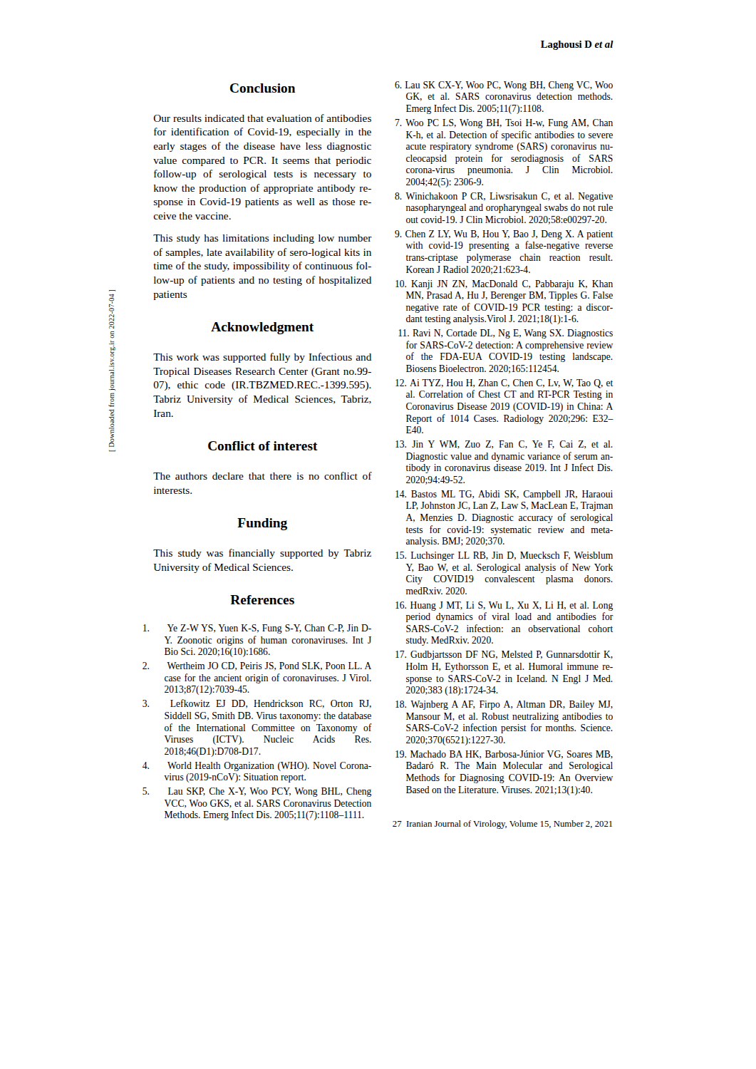[ Downloaded from journal.isv.org.ir on 2022-07-04 ]
Laghousi D et al
Conclusion
Our results indicated that evaluation of antibodies for identification of Covid-19, especially in the early stages of the disease have less diagnostic value compared to PCR. It seems that periodic follow-up of serological tests is necessary to know the production of appropriate antibody response in Covid-19 patients as well as those receive the vaccine.
This study has limitations including low number of samples, late availability of sero-logical kits in time of the study, impossibility of continuous follow-up of patients and no testing of hospitalized patients
Acknowledgment
This work was supported fully by Infectious and Tropical Diseases Research Center (Grant no.99-07), ethic code (IR.TBZMED.REC.-1399.595). Tabriz University of Medical Sciences, Tabriz, Iran.
Conflict of interest
The authors declare that there is no conflict of interests.
Funding
This study was financially supported by Tabriz University of Medical Sciences.
References
1. Ye Z-W YS, Yuen K-S, Fung S-Y, Chan C-P, Jin D-Y. Zoonotic origins of human coronaviruses. Int J Bio Sci. 2020;16(10):1686.
2. Wertheim JO CD, Peiris JS, Pond SLK, Poon LL. A case for the ancient origin of coronaviruses. J Virol. 2013;87(12):7039-45.
3. Lefkowitz EJ DD, Hendrickson RC, Orton RJ, Siddell SG, Smith DB. Virus taxonomy: the database of the International Committee on Taxonomy of Viruses (ICTV). Nucleic Acids Res. 2018;46(D1):D708-D17.
4. World Health Organization (WHO). Novel Corona-virus (2019-nCoV): Situation report.
5. Lau SKP, Che X-Y, Woo PCY, Wong BHL, Cheng VCC, Woo GKS, et al. SARS Coronavirus Detection Methods. Emerg Infect Dis. 2005;11(7):1108–1111.
6. Lau SK CX-Y, Woo PC, Wong BH, Cheng VC, Woo GK, et al. SARS coronavirus detection methods. Emerg Infect Dis. 2005;11(7):1108.
7. Woo PC LS, Wong BH, Tsoi H-w, Fung AM, Chan K-h, et al. Detection of specific antibodies to severe acute respiratory syndrome (SARS) coronavirus nucleocapsid protein for serodiagnosis of SARS corona-virus pneumonia. J Clin Microbiol. 2004;42(5): 2306-9.
8. Winichakoon P CR, Liwsrisakun C, et al. Negative nasopharyngeal and oropharyngeal swabs do not rule out covid-19. J Clin Microbiol. 2020;58:e00297-20.
9. Chen Z LY, Wu B, Hou Y, Bao J, Deng X. A patient with covid-19 presenting a false-negative reverse trans-criptase polymerase chain reaction result. Korean J Radiol 2020;21:623-4.
10. Kanji JN ZN, MacDonald C, Pabbaraju K, Khan MN, Prasad A, Hu J, Berenger BM, Tipples G. False negative rate of COVID-19 PCR testing: a discordant testing analysis.Virol J. 2021;18(1):1-6.
11. Ravi N, Cortade DL, Ng E, Wang SX. Diagnostics for SARS-CoV-2 detection: A comprehensive review of the FDA-EUA COVID-19 testing landscape. Biosens Bioelectron. 2020;165:112454.
12. Ai TYZ, Hou H, Zhan C, Chen C, Lv, W, Tao Q, et al. Correlation of Chest CT and RT-PCR Testing in Coronavirus Disease 2019 (COVID-19) in China: A Report of 1014 Cases. Radiology 2020;296: E32–E40.
13. Jin Y WM, Zuo Z, Fan C, Ye F, Cai Z, et al. Diagnostic value and dynamic variance of serum antibody in coronavirus disease 2019. Int J Infect Dis. 2020;94:49-52.
14. Bastos ML TG, Abidi SK, Campbell JR, Haraoui LP, Johnston JC, Lan Z, Law S, MacLean E, Trajman A, Menzies D. Diagnostic accuracy of serological tests for covid-19: systematic review and meta-analysis. BMJ; 2020;370.
15. Luchsinger LL RB, Jin D, Muecksch F, Weisblum Y, Bao W, et al. Serological analysis of New York City COVID19 convalescent plasma donors. medRxiv. 2020.
16. Huang J MT, Li S, Wu L, Xu X, Li H, et al. Long period dynamics of viral load and antibodies for SARS-CoV-2 infection: an observational cohort study. MedRxiv. 2020.
17. Gudbjartsson DF NG, Melsted P, Gunnarsdottir K, Holm H, Eythorsson E, et al. Humoral immune response to SARS-CoV-2 in Iceland. N Engl J Med. 2020;383 (18):1724-34.
18. Wajnberg A AF, Firpo A, Altman DR, Bailey MJ, Mansour M, et al. Robust neutralizing antibodies to SARS-CoV-2 infection persist for months. Science. 2020;370(6521):1227-30.
19. Machado BA HK, Barbosa-Júnior VG, Soares MB, Badaró R. The Main Molecular and Serological Methods for Diagnosing COVID-19: An Overview Based on the Literature. Viruses. 2021;13(1):40.
27 Iranian Journal of Virology, Volume 15, Number 2, 2021